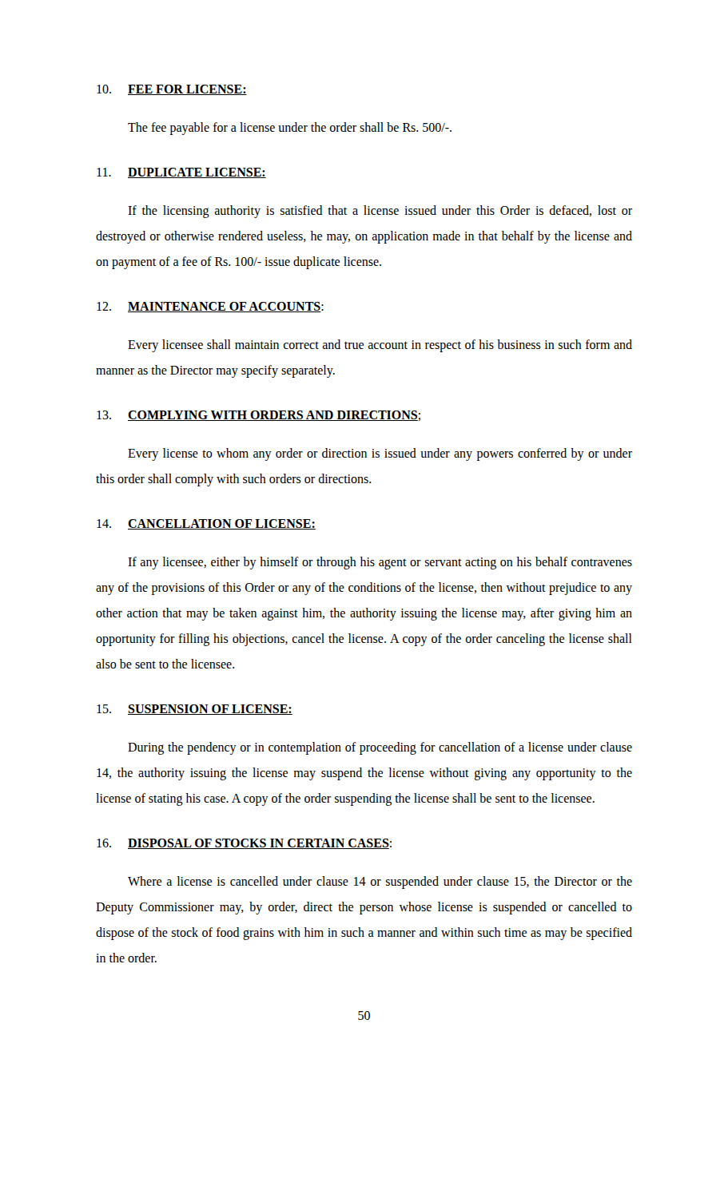10. FEE FOR LICENSE:
The fee payable for a license under the order shall be Rs. 500/-.
11. DUPLICATE LICENSE:
If the licensing authority is satisfied that a license issued under this Order is defaced, lost or destroyed or otherwise rendered useless, he may, on application made in that behalf by the license and on payment of a fee of Rs. 100/- issue duplicate license.
12. MAINTENANCE OF ACCOUNTS:
Every licensee shall maintain correct and true account in respect of his business in such form and manner as the Director may specify separately.
13. COMPLYING WITH ORDERS AND DIRECTIONS;
Every license to whom any order or direction is issued under any powers conferred by or under this order shall comply with such orders or directions.
14. CANCELLATION OF LICENSE:
If any licensee, either by himself or through his agent or servant acting on his behalf contravenes any of the provisions of this Order or any of the conditions of the license, then without prejudice to any other action that may be taken against him, the authority issuing the license may, after giving him an opportunity for filling his objections, cancel the license. A copy of the order canceling the license shall also be sent to the licensee.
15. SUSPENSION OF LICENSE:
During the pendency or in contemplation of proceeding for cancellation of a license under clause 14, the authority issuing the license may suspend the license without giving any opportunity to the license of stating his case. A copy of the order suspending the license shall be sent to the licensee.
16. DISPOSAL OF STOCKS IN CERTAIN CASES:
Where a license is cancelled under clause 14 or suspended under clause 15, the Director or the Deputy Commissioner may, by order, direct the person whose license is suspended or cancelled to dispose of the stock of food grains with him in such a manner and within such time as may be specified in the order.
50